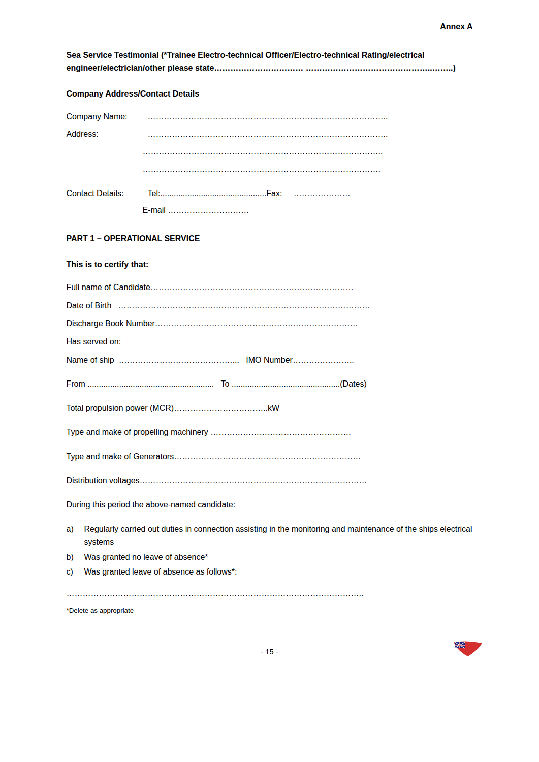Annex A
Sea Service Testimonial (*Trainee Electro-technical Officer/Electro-technical Rating/electrical engineer/electrician/other please state…………………………… ………………………………………..……..)
Company Address/Contact Details
Company Name:
……………………………………………………………………………..
Address:
……………………………………………………………………………..
……………………………………………………………………………..
…………………………………………………………………………….
Contact Details:
Tel:...............................................Fax: …………………
E-mail …………………………
PART 1 – OPERATIONAL SERVICE
This is to certify that:
Full name of Candidate…………………………………………………………………
Date of Birth …………………………………………………………………………………
Discharge Book Number…………………………………………………………………
Has served on:
Name of ship ……………………………………... IMO Number…………………..
From ........................................................ To ................................................(Dates)
Total propulsion power (MCR)……………………………..kW
Type and make of propelling machinery …………………………………………….
Type and make of Generators……………………………………………………………
Distribution voltages…………………………………………………………………………
During this period the above-named candidate:
a) Regularly carried out duties in connection assisting in the monitoring and maintenance of the ships electrical systems
b) Was granted no leave of absence*
c) Was granted leave of absence as follows*:
………………………………………………………………………………………………..
*Delete as appropriate
- 15 -